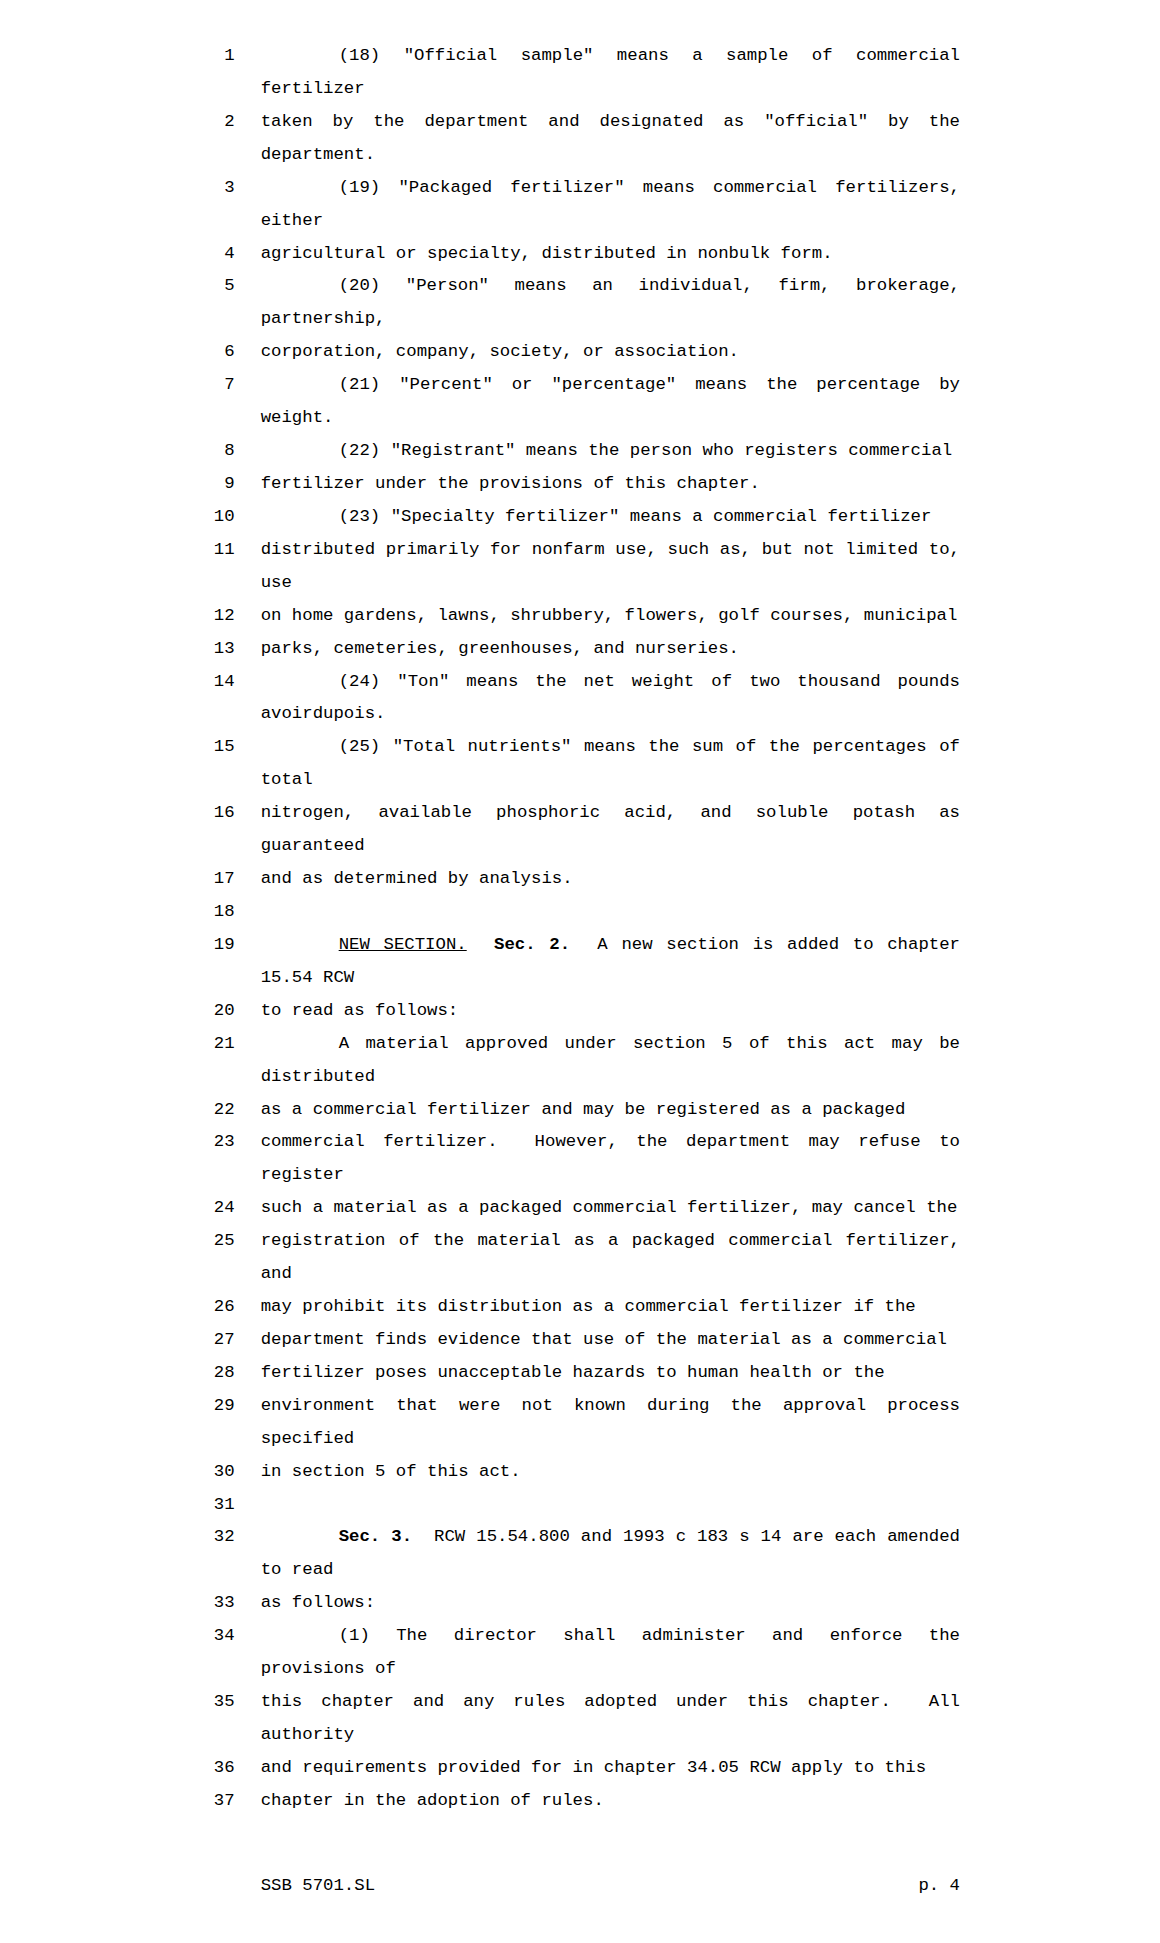(18) "Official sample" means a sample of commercial fertilizer
taken by the department and designated as "official" by the department.
(19) "Packaged fertilizer" means commercial fertilizers, either
agricultural or specialty, distributed in nonbulk form.
(20) "Person" means an individual, firm, brokerage, partnership,
corporation, company, society, or association.
(21) "Percent" or "percentage" means the percentage by weight.
(22) "Registrant" means the person who registers commercial
fertilizer under the provisions of this chapter.
(23) "Specialty fertilizer" means a commercial fertilizer
distributed primarily for nonfarm use, such as, but not limited to, use
on home gardens, lawns, shrubbery, flowers, golf courses, municipal
parks, cemeteries, greenhouses, and nurseries.
(24) "Ton" means the net weight of two thousand pounds avoirdupois.
(25) "Total nutrients" means the sum of the percentages of total
nitrogen, available phosphoric acid, and soluble potash as guaranteed
and as determined by analysis.
NEW SECTION. Sec. 2. A new section is added to chapter 15.54 RCW
to read as follows:
A material approved under section 5 of this act may be distributed
as a commercial fertilizer and may be registered as a packaged
commercial fertilizer. However, the department may refuse to register
such a material as a packaged commercial fertilizer, may cancel the
registration of the material as a packaged commercial fertilizer, and
may prohibit its distribution as a commercial fertilizer if the
department finds evidence that use of the material as a commercial
fertilizer poses unacceptable hazards to human health or the
environment that were not known during the approval process specified
in section 5 of this act.
Sec. 3. RCW 15.54.800 and 1993 c 183 s 14 are each amended to read
as follows:
(1) The director shall administer and enforce the provisions of
this chapter and any rules adopted under this chapter. All authority
and requirements provided for in chapter 34.05 RCW apply to this
chapter in the adoption of rules.
SSB 5701.SL p. 4